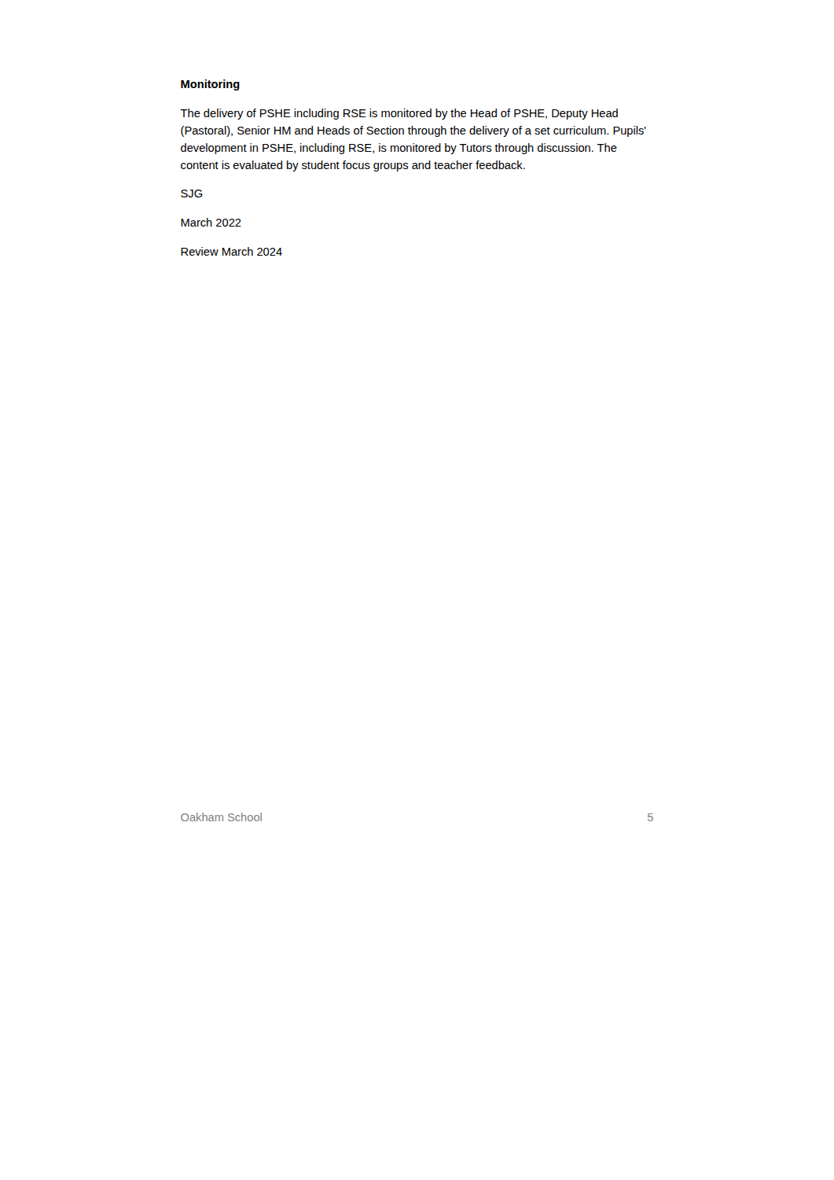Monitoring
The delivery of PSHE including RSE is monitored by the Head of PSHE, Deputy Head (Pastoral), Senior HM and Heads of Section through the delivery of a set curriculum. Pupils' development in PSHE, including RSE, is monitored by Tutors through discussion. The content is evaluated by student focus groups and teacher feedback.
SJG
March 2022
Review March 2024
Oakham School 5